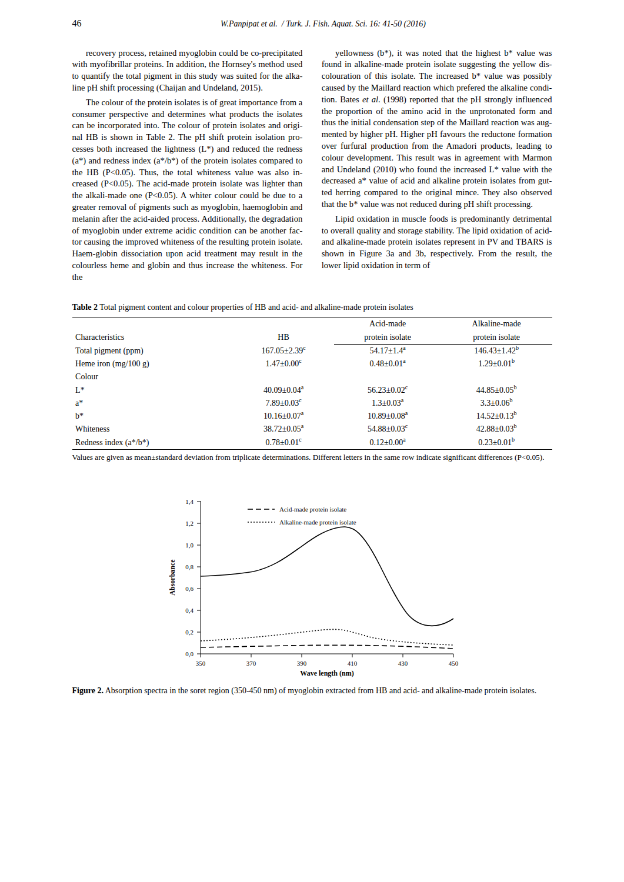46 W.Panpipat et al. / Turk. J. Fish. Aquat. Sci. 16: 41-50 (2016)
recovery process, retained myoglobin could be co-precipitated with myofibrillar proteins. In addition, the Hornsey's method used to quantify the total pigment in this study was suited for the alkaline pH shift processing (Chaijan and Undeland, 2015).
The colour of the protein isolates is of great importance from a consumer perspective and determines what products the isolates can be incorporated into. The colour of protein isolates and original HB is shown in Table 2. The pH shift protein isolation processes both increased the lightness (L*) and reduced the redness (a*) and redness index (a*/b*) of the protein isolates compared to the HB (P<0.05). Thus, the total whiteness value was also increased (P<0.05). The acid-made protein isolate was lighter than the alkali-made one (P<0.05). A whiter colour could be due to a greater removal of pigments such as myoglobin, haemoglobin and melanin after the acid-aided process. Additionally, the degradation of myoglobin under extreme acidic condition can be another factor causing the improved whiteness of the resulting protein isolate. Haem-globin dissociation upon acid treatment may result in the colourless heme and globin and thus increase the whiteness. For the
yellowness (b*), it was noted that the highest b* value was found in alkaline-made protein isolate suggesting the yellow discolouration of this isolate. The increased b* value was possibly caused by the Maillard reaction which prefered the alkaline condition. Bates et al. (1998) reported that the pH strongly influenced the proportion of the amino acid in the unprotonated form and thus the initial condensation step of the Maillard reaction was augmented by higher pH. Higher pH favours the reductone formation over furfural production from the Amadori products, leading to colour development. This result was in agreement with Marmon and Undeland (2010) who found the increased L* value with the decreased a* value of acid and alkaline protein isolates from gutted herring compared to the original mince. They also observed that the b* value was not reduced during pH shift processing.
Lipid oxidation in muscle foods is predominantly detrimental to overall quality and storage stability. The lipid oxidation of acid- and alkaline-made protein isolates represent in PV and TBARS is shown in Figure 3a and 3b, respectively. From the result, the lower lipid oxidation in term of
Table 2 Total pigment content and colour properties of HB and acid- and alkaline-made protein isolates
| Characteristics | HB | Acid-made | Alkaline-made |
| --- | --- | --- | --- |
| protein isolate | protein isolate |
| Total pigment (ppm) | 167.05±2.39 c | 54.17±1.4 a | 146.43±1.42 b |
| Heme iron (mg/100 g) | 1.47±0.00 c | 0.48±0.01 a | 1.29±0.01 b |
| Colour | | | |
| L* | 40.09±0.04 a | 56.23±0.02 c | 44.85±0.05 b |
| a* | 7.89±0.03 c | 1.3±0.03 a | 3.3±0.06 b |
| b* | 10.16±0.07 a | 10.89±0.08 a | 14.52±0.13 b |
| Whiteness | 38.72±0.05 a | 54.88±0.03 c | 42.88±0.03 b |
| Redness index (a*/b*) | 0.78±0.01 c | 0.12±0.00 a | 0.23±0.01 b |
Values are given as mean±standard deviation from triplicate determinations. Different letters in the same row indicate significant differences (P<0.05).
0,0 0,2 0,4 0,6 0,8 1,0 1,2 1,4 350 370 390 410 430 450 Wave length (nm) Absorbance Acid-made protein isolate Alkaline-made protein isolate
Figure 2. Absorption spectra in the soret region (350-450 nm) of myoglobin extracted from HB and acid- and alkaline-made protein isolates.